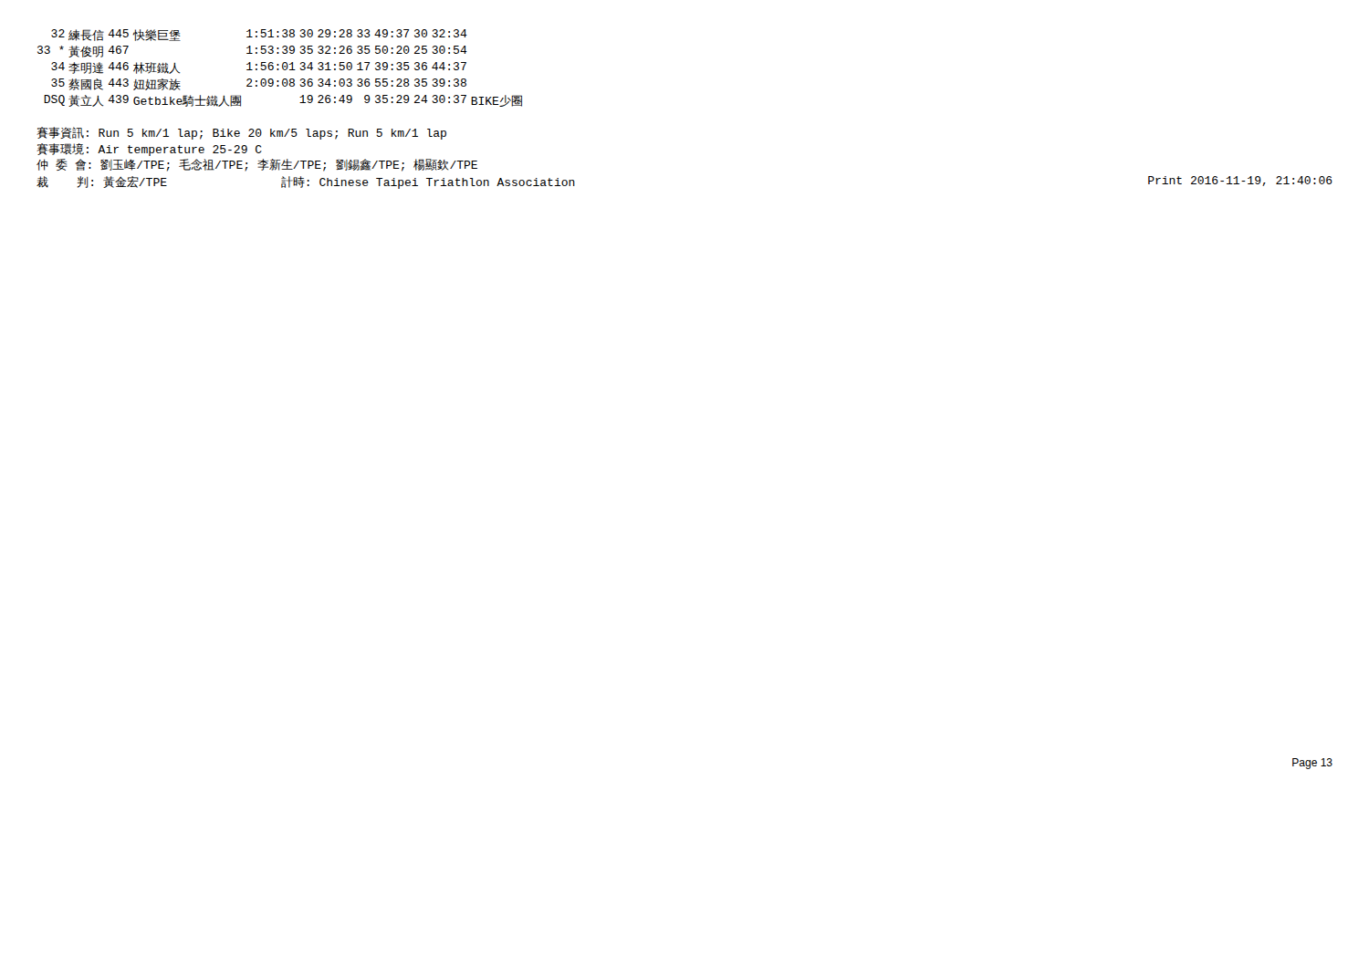| 32 | 練長信 | 445 | 快樂巨堡 | 1:51:38 | 30 | 29:28 | 33 | 49:37 | 30 | 32:34 | |
| 33 * | 黃俊明 | 467 | | 1:53:39 | 35 | 32:26 | 35 | 50:20 | 25 | 30:54 | |
| 34 | 李明達 | 446 | 林班鐵人 | 1:56:01 | 34 | 31:50 | 17 | 39:35 | 36 | 44:37 | |
| 35 | 蔡國良 | 443 | 妞妞家族 | 2:09:08 | 36 | 34:03 | 36 | 55:28 | 35 | 39:38 | |
| DSQ | 黃立人 | 439 | Getbike騎士鐵人團 | | 19 | 26:49 | 9 | 35:29 | 24 | 30:37 | BIKE少圈 |
賽事資訊: Run 5 km/1 lap; Bike 20 km/5 laps; Run 5 km/1 lap 賽事環境: Air temperature 25-29 C 仲 委 會: 劉玉峰/TPE; 毛念祖/TPE; 李新生/TPE; 劉錫鑫/TPE; 楊顯欽/TPE
裁 判: 黃金宏/TPE 計時: Chinese Taipei Triathlon Association Print 2016-11-19, 21:40:06
Page 13